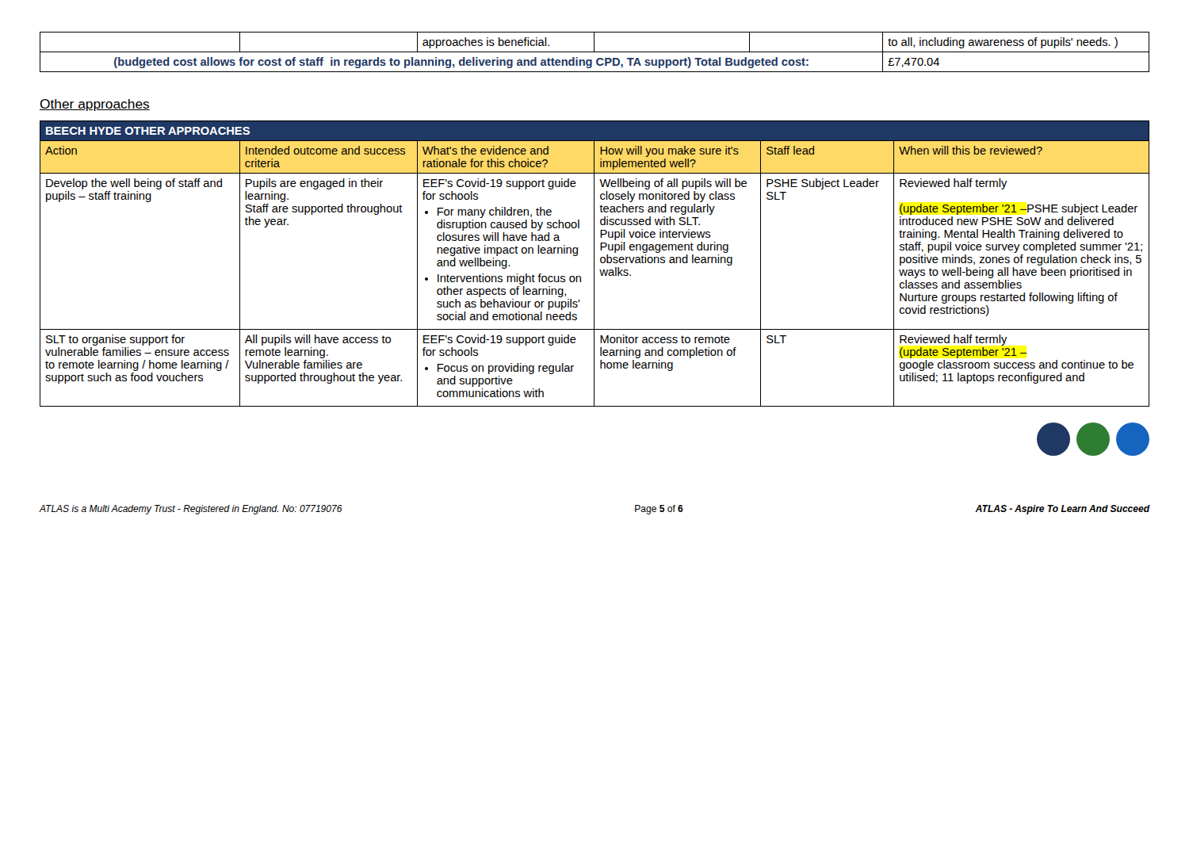| | | approaches is beneficial. | | | to all, including awareness of pupils' needs. ) |
| (budgeted cost allows for cost of staff in regards to planning, delivering and attending CPD, TA support) Total Budgeted cost: | £7,470.04 |
Other approaches
| BEECH HYDE OTHER APPROACHES |
| Action | Intended outcome and success criteria | What's the evidence and rationale for this choice? | How will you make sure it's implemented well? | Staff lead | When will this be reviewed? |
| Develop the well being of staff and pupils – staff training | Pupils are engaged in their learning. Staff are supported throughout the year. | EEF's Covid-19 support guide for schools For many children, the disruption caused by school closures will have had a negative impact on learning and wellbeing. Interventions might focus on other aspects of learning, such as behaviour or pupils' social and emotional needs | Wellbeing of all pupils will be closely monitored by class teachers and regularly discussed with SLT. Pupil voice interviews Pupil engagement during observations and learning walks. | PSHE Subject Leader SLT | Reviewed half termly (update September '21 – PSHE subject Leader introduced new PSHE SoW and delivered training. Mental Health Training delivered to staff, pupil voice survey completed summer '21; positive minds, zones of regulation check ins, 5 ways to well-being all have been prioritised in classes and assemblies Nurture groups restarted following lifting of covid restrictions) |
| SLT to organise support for vulnerable families – ensure access to remote learning / home learning / support such as food vouchers | All pupils will have access to remote learning. Vulnerable families are supported throughout the year. | EEF's Covid-19 support guide for schools Focus on providing regular and supportive communications with | Monitor access to remote learning and completion of home learning | SLT | Reviewed half termly (update September '21 – google classroom success and continue to be utilised; 11 laptops reconfigured and |
ATLAS is a Multi Academy Trust - Registered in England. No: 07719076
Page 5 of 6
ATLAS - Aspire To Learn And Succeed